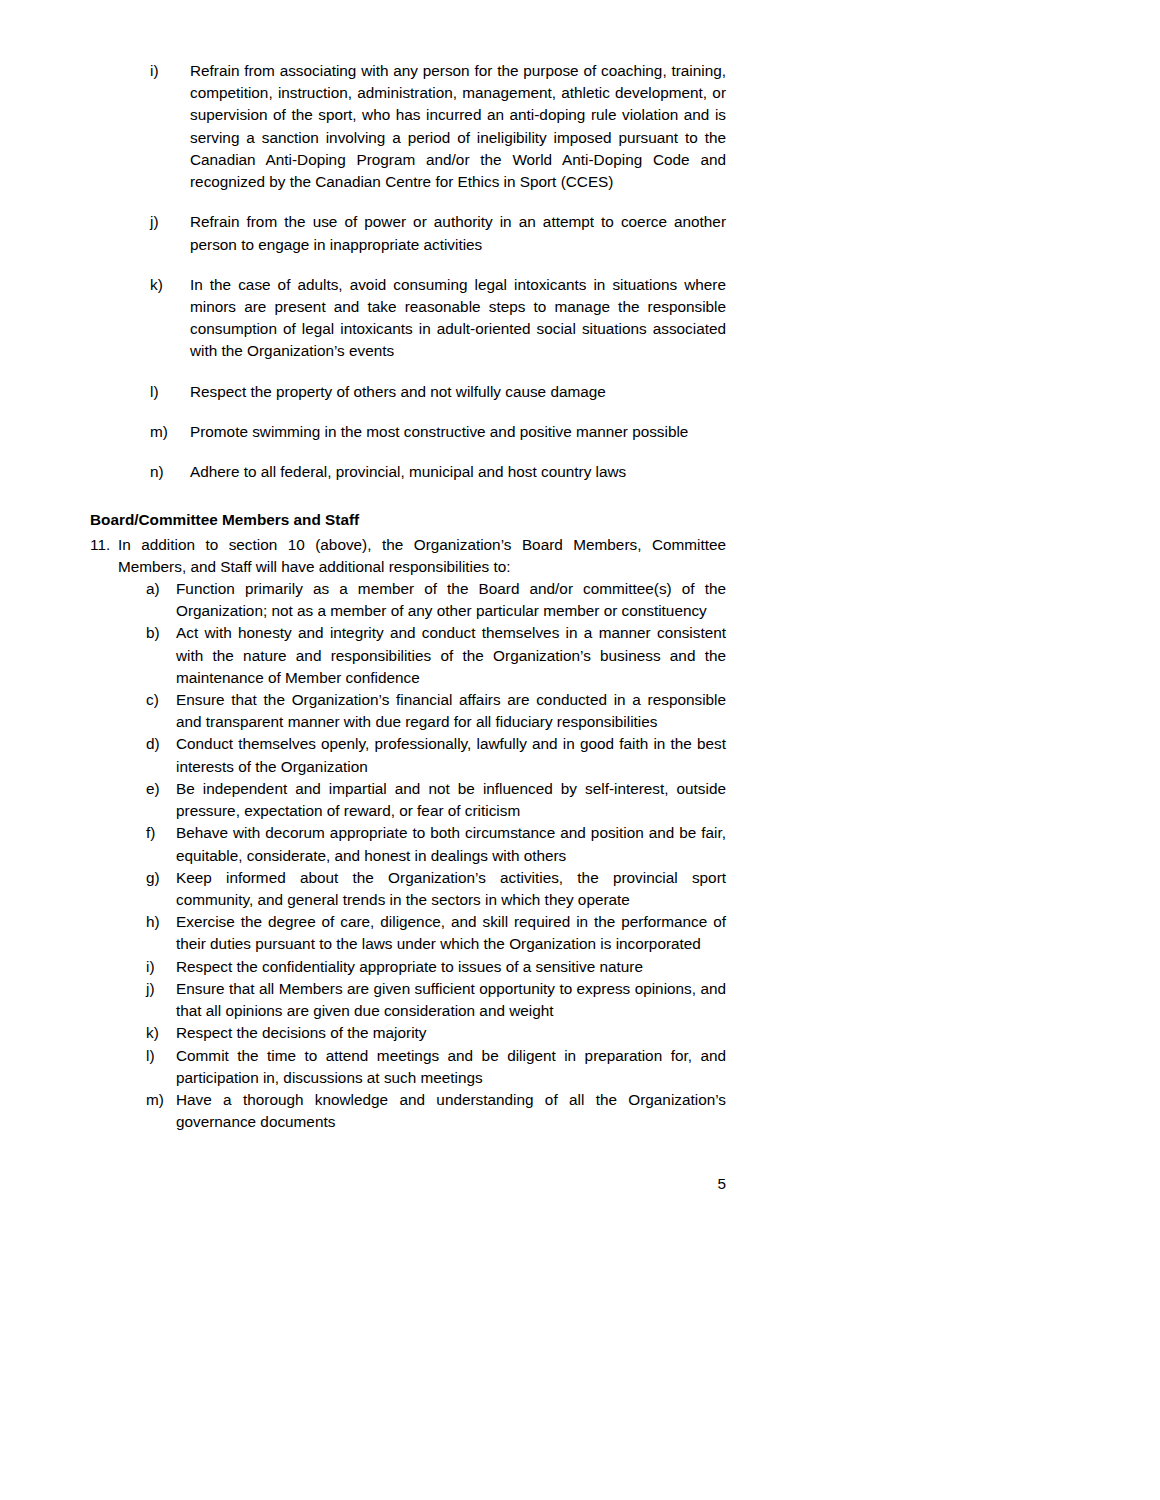i) Refrain from associating with any person for the purpose of coaching, training, competition, instruction, administration, management, athletic development, or supervision of the sport, who has incurred an anti-doping rule violation and is serving a sanction involving a period of ineligibility imposed pursuant to the Canadian Anti-Doping Program and/or the World Anti-Doping Code and recognized by the Canadian Centre for Ethics in Sport (CCES)
j) Refrain from the use of power or authority in an attempt to coerce another person to engage in inappropriate activities
k) In the case of adults, avoid consuming legal intoxicants in situations where minors are present and take reasonable steps to manage the responsible consumption of legal intoxicants in adult-oriented social situations associated with the Organization’s events
l) Respect the property of others and not wilfully cause damage
m) Promote swimming in the most constructive and positive manner possible
n) Adhere to all federal, provincial, municipal and host country laws
Board/Committee Members and Staff
11. In addition to section 10 (above), the Organization’s Board Members, Committee Members, and Staff will have additional responsibilities to:
a) Function primarily as a member of the Board and/or committee(s) of the Organization; not as a member of any other particular member or constituency
b) Act with honesty and integrity and conduct themselves in a manner consistent with the nature and responsibilities of the Organization’s business and the maintenance of Member confidence
c) Ensure that the Organization’s financial affairs are conducted in a responsible and transparent manner with due regard for all fiduciary responsibilities
d) Conduct themselves openly, professionally, lawfully and in good faith in the best interests of the Organization
e) Be independent and impartial and not be influenced by self-interest, outside pressure, expectation of reward, or fear of criticism
f) Behave with decorum appropriate to both circumstance and position and be fair, equitable, considerate, and honest in dealings with others
g) Keep informed about the Organization’s activities, the provincial sport community, and general trends in the sectors in which they operate
h) Exercise the degree of care, diligence, and skill required in the performance of their duties pursuant to the laws under which the Organization is incorporated
i) Respect the confidentiality appropriate to issues of a sensitive nature
j) Ensure that all Members are given sufficient opportunity to express opinions, and that all opinions are given due consideration and weight
k) Respect the decisions of the majority
l) Commit the time to attend meetings and be diligent in preparation for, and participation in, discussions at such meetings
m) Have a thorough knowledge and understanding of all the Organization’s governance documents
5